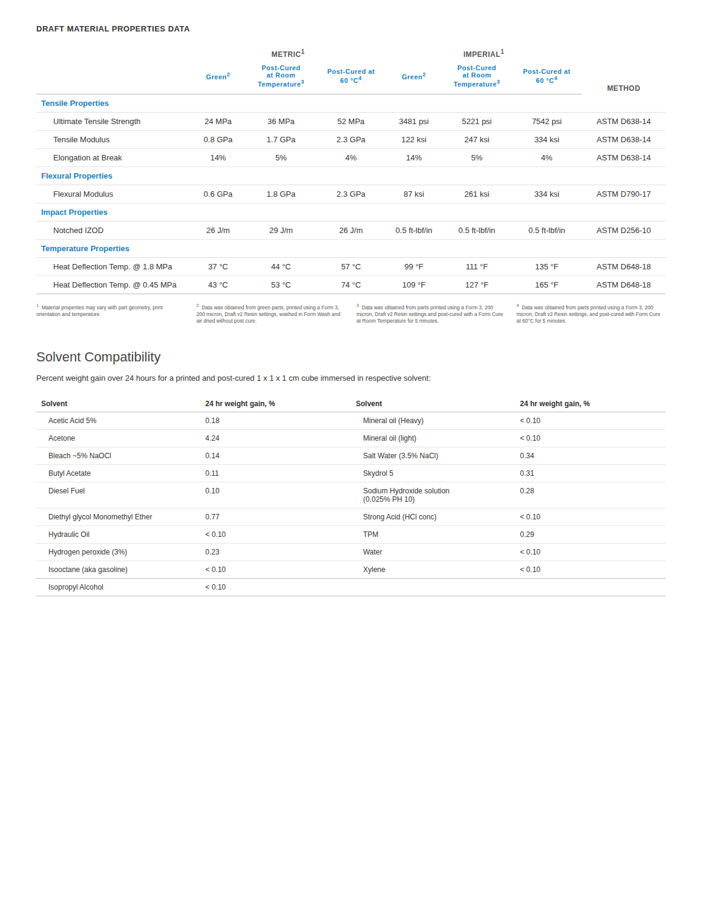DRAFT MATERIAL PROPERTIES DATA
| | METRIC 1 | IMPERIAL 1 | METHOD |
| --- | --- | --- | --- |
| | Green 2 | Post-Cured at Room Temperature 3 | Post-Cured at 60 °C 4 | Green 2 | Post-Cured at Room Temperature 3 | Post-Cured at 60 °C 4 |
| Tensile Properties |
| Ultimate Tensile Strength | 24 MPa | 36 MPa | 52 MPa | 3481 psi | 5221 psi | 7542 psi | ASTM D638-14 |
| Tensile Modulus | 0.8 GPa | 1.7 GPa | 2.3 GPa | 122 ksi | 247 ksi | 334 ksi | ASTM D638-14 |
| Elongation at Break | 14% | 5% | 4% | 14% | 5% | 4% | ASTM D638-14 |
| Flexural Properties |
| Flexural Modulus | 0.6 GPa | 1.8 GPa | 2.3 GPa | 87 ksi | 261 ksi | 334 ksi | ASTM D790-17 |
| Impact Properties |
| Notched IZOD | 26 J/m | 29 J/m | 26 J/m | 0.5 ft-lbf/in | 0.5 ft-lbf/in | 0.5 ft-lbf/in | ASTM D256-10 |
| Temperature Properties |
| Heat Deflection Temp. @ 1.8 MPa | 37 °C | 44 °C | 57 °C | 99 °F | 111 °F | 135 °F | ASTM D648-18 |
| Heat Deflection Temp. @ 0.45 MPa | 43 °C | 53 °C | 74 °C | 109 °F | 127 °F | 165 °F | ASTM D648-18 |
1 Material properties may vary with part geometry, print orientation and temperature.
2 Data was obtained from green parts, printed using a Form 3, 200 micron, Draft v2 Resin settings, washed in Form Wash and air dried without post cure.
3 Data was obtained from parts printed using a Form 3, 200 micron, Draft v2 Resin settings and post-cured with a Form Cure at Room Temperature for 5 minutes.
4 Data was obtained from parts printed using a Form 3, 200 micron, Draft v2 Resin settings, and post-cured with Form Cure at 60°C for 5 minutes.
Solvent Compatibility
Percent weight gain over 24 hours for a printed and post-cured 1 x 1 x 1 cm cube immersed in respective solvent:
| Solvent | 24 hr weight gain, % | Solvent | 24 hr weight gain, % |
| --- | --- | --- | --- |
| Acetic Acid 5% | 0.18 | Mineral oil (Heavy) | < 0.10 |
| Acetone | 4.24 | Mineral oil (light) | < 0.10 |
| Bleach ~5% NaOCl | 0.14 | Salt Water (3.5% NaCl) | 0.34 |
| Butyl Acetate | 0.11 | Skydrol 5 | 0.31 |
| Diesel Fuel | 0.10 | Sodium Hydroxide solution (0.025% PH 10) | 0.28 |
| Diethyl glycol Monomethyl Ether | 0.77 | Strong Acid (HCl conc) | < 0.10 |
| Hydraulic Oil | < 0.10 | TPM | 0.29 |
| Hydrogen peroxide (3%) | 0.23 | Water | < 0.10 |
| Isooctane (aka gasoline) | < 0.10 | Xylene | < 0.10 |
| Isopropyl Alcohol | < 0.10 | | |